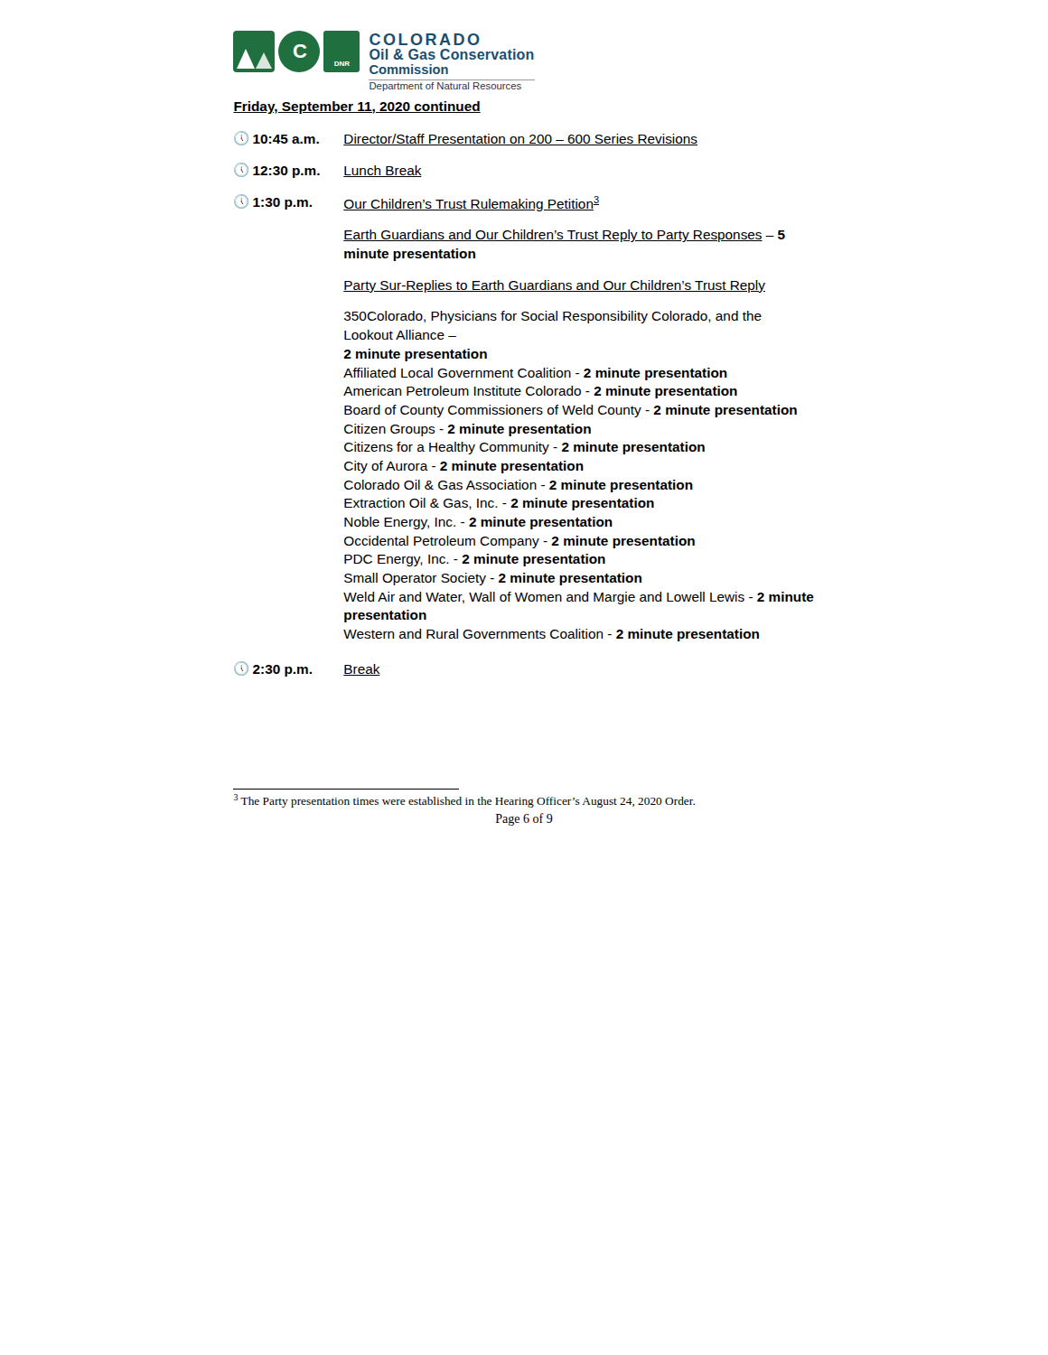C
DNR
COLORADO
Oil & Gas Conservation
Commission
Department of Natural Resources
Friday, September 11, 2020 continued
🕔
10:45 a.m.
Director/Staff Presentation on 200 – 600 Series Revisions
🕔
12:30 p.m.
Lunch Break
🕔
1:30 p.m.
Our Children’s Trust Rulemaking Petition3
Earth Guardians and Our Children’s Trust Reply to Party Responses – 5 minute presentation
Party Sur-Replies to Earth Guardians and Our Children’s Trust Reply
350Colorado, Physicians for Social Responsibility Colorado, and the Lookout Alliance –
2 minute presentation
Affiliated Local Government Coalition - 2 minute presentation
American Petroleum Institute Colorado - 2 minute presentation
Board of County Commissioners of Weld County - 2 minute presentation
Citizen Groups - 2 minute presentation
Citizens for a Healthy Community - 2 minute presentation
City of Aurora - 2 minute presentation
Colorado Oil & Gas Association - 2 minute presentation
Extraction Oil & Gas, Inc. - 2 minute presentation
Noble Energy, Inc. - 2 minute presentation
Occidental Petroleum Company - 2 minute presentation
PDC Energy, Inc. - 2 minute presentation
Small Operator Society - 2 minute presentation
Weld Air and Water, Wall of Women and Margie and Lowell Lewis - 2 minute
presentation
Western and Rural Governments Coalition - 2 minute presentation
🕔
2:30 p.m.
Break
3 The Party presentation times were established in the Hearing Officer’s August 24, 2020 Order.
Page 6 of 9